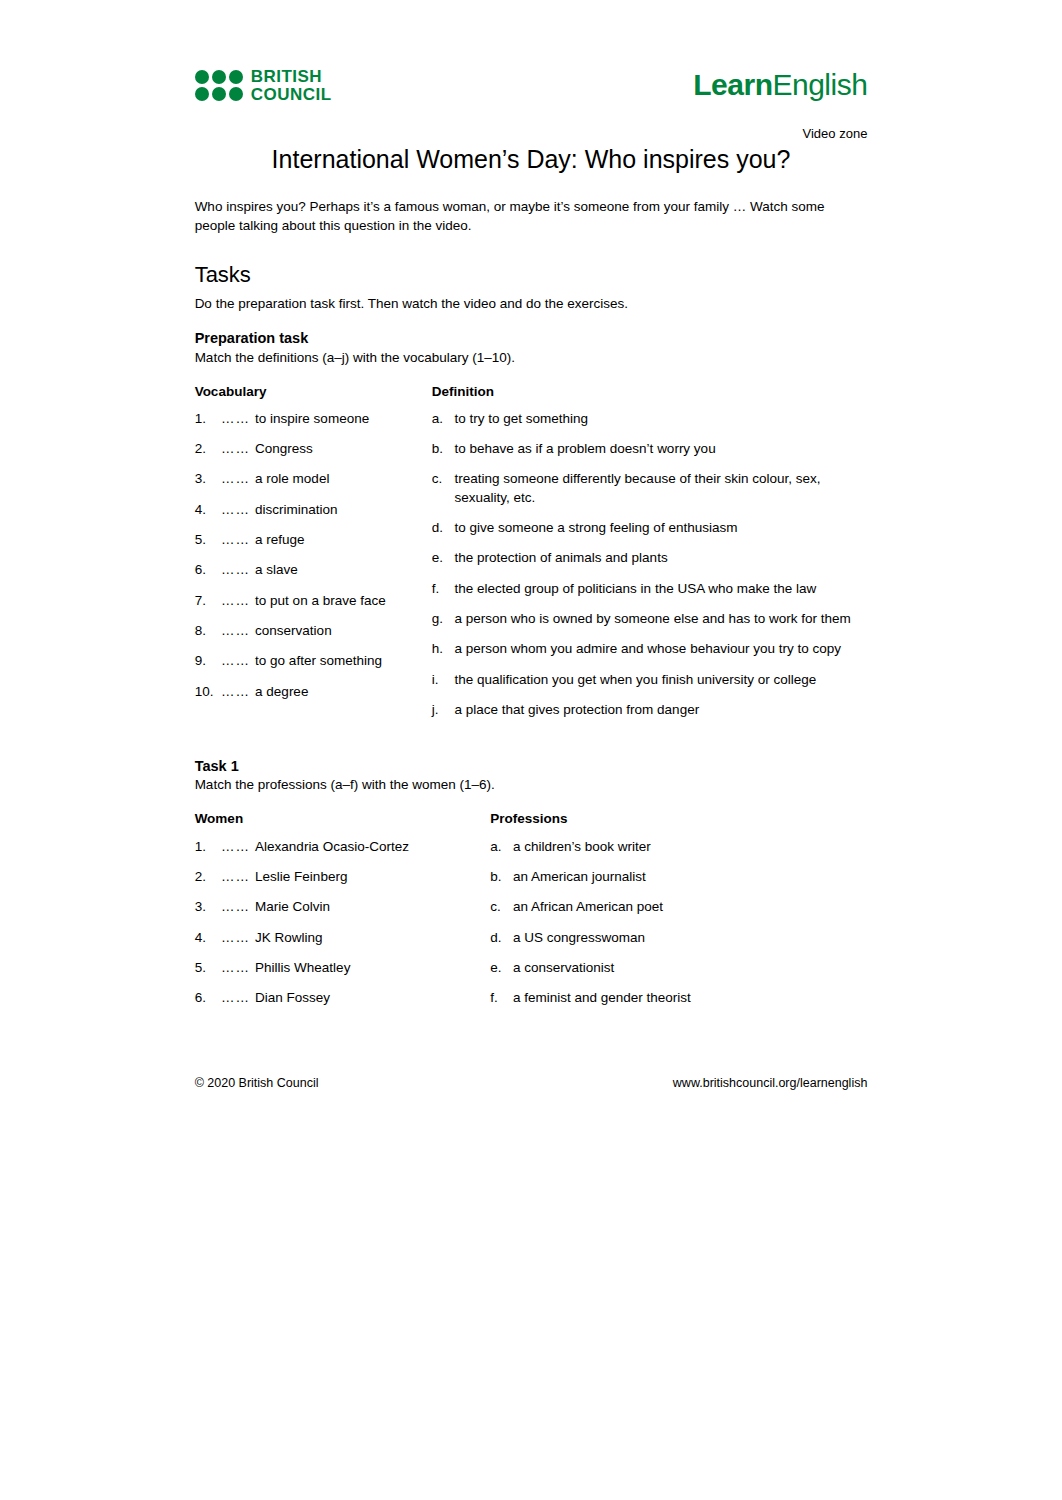BRITISH
COUNCIL
LearnEnglish
Video zone
International Women’s Day: Who inspires you?
Who inspires you? Perhaps it’s a famous woman, or maybe it’s someone from your family … Watch some people talking about this question in the video.
Tasks
Do the preparation task first. Then watch the video and do the exercises.
Preparation task
Match the definitions (a–j) with the vocabulary (1–10).
Vocabulary
1.……to inspire someone
2.……Congress
3.……a role model
4.……discrimination
5.……a refuge
6.……a slave
7.……to put on a brave face
8.……conservation
9.……to go after something
10.……a degree
Definition
a. to try to get something
b. to behave as if a problem doesn’t worry you
c. treating someone differently because of their skin colour, sex, sexuality, etc.
d. to give someone a strong feeling of enthusiasm
e. the protection of animals and plants
f. the elected group of politicians in the USA who make the law
g. a person who is owned by someone else and has to work for them
h. a person whom you admire and whose behaviour you try to copy
i. the qualification you get when you finish university or college
j. a place that gives protection from danger
Task 1
Match the professions (a–f) with the women (1–6).
Women
1.……Alexandria Ocasio-Cortez
2.……Leslie Feinberg
3.……Marie Colvin
4.……JK Rowling
5.……Phillis Wheatley
6.……Dian Fossey
Professions
a. a children’s book writer
b. an American journalist
c. an African American poet
d. a US congresswoman
e. a conservationist
f. a feminist and gender theorist
© 2020 British Council
www.britishcouncil.org/learnenglish